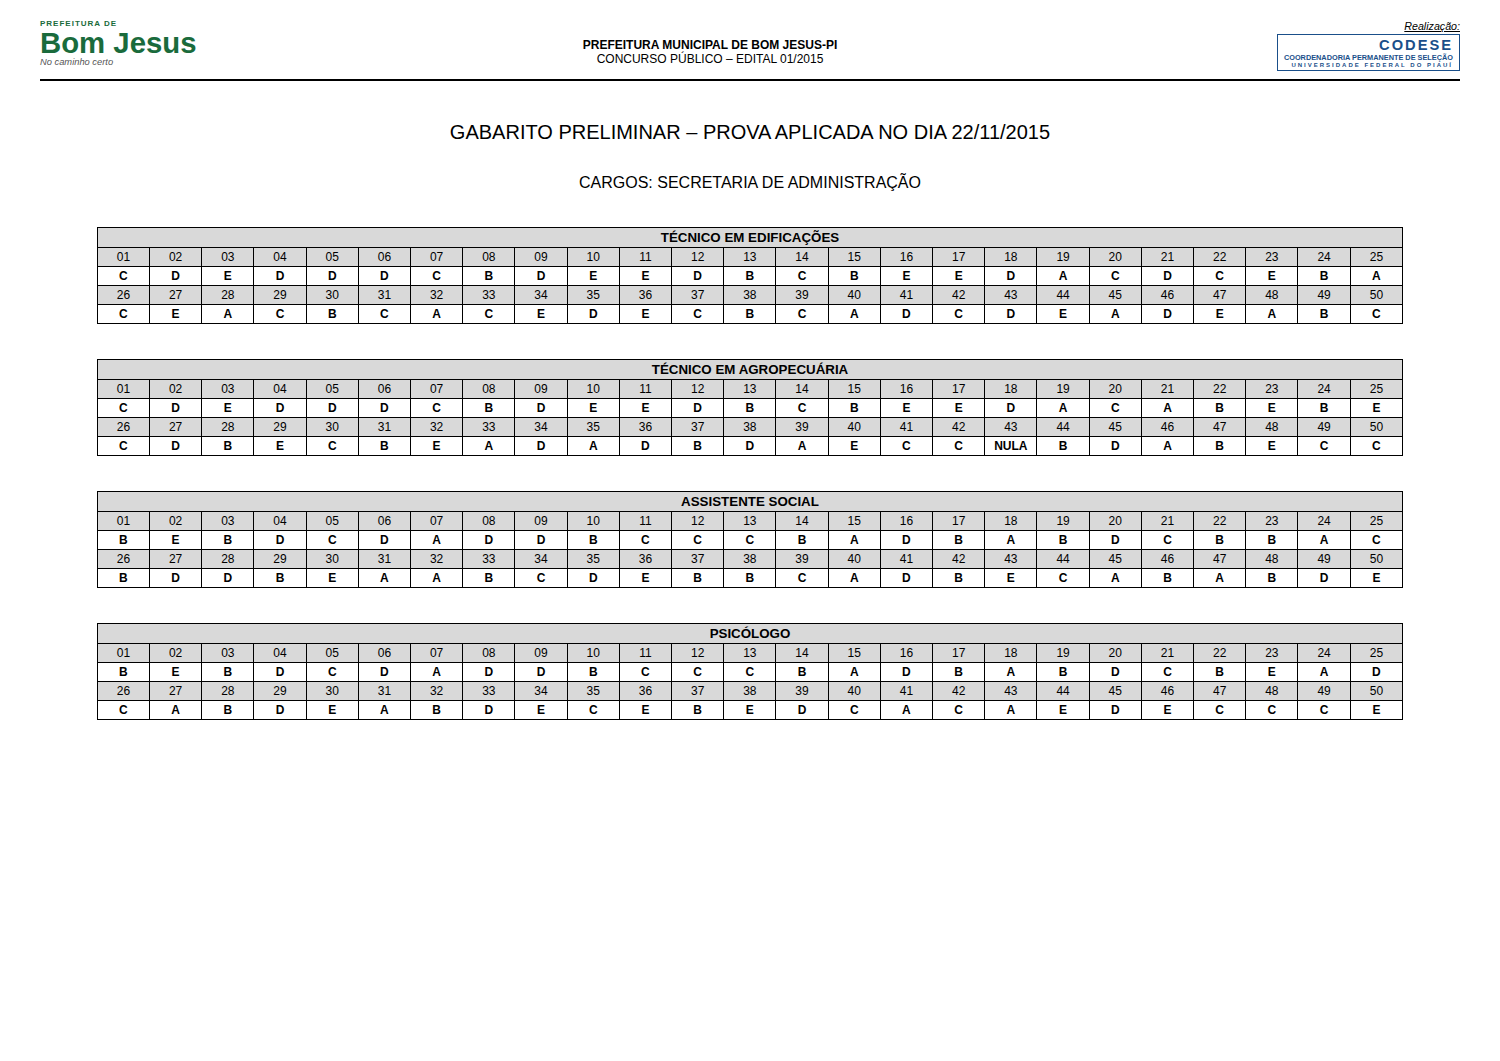PREFEITURA DEBom Jesus
No caminho certo
PREFEITURA MUNICIPAL DE BOM JESUS-PI
CONCURSO PÚBLICO – EDITAL 01/2015
Realização: CODESE COORDENADORIA PERMANENTE DE SELEÇÃO UNIVERSIDADE FEDERAL DO PIAUÍ
GABARITO PRELIMINAR – PROVA APLICADA NO DIA 22/11/2015
CARGOS: SECRETARIA DE ADMINISTRAÇÃO
TÉCNICO EM EDIFICAÇÕES
| 01 | 02 | 03 | 04 | 05 | 06 | 07 | 08 | 09 | 10 | 11 | 12 | 13 | 14 | 15 | 16 | 17 | 18 | 19 | 20 | 21 | 22 | 23 | 24 | 25 |
| --- | --- | --- | --- | --- | --- | --- | --- | --- | --- | --- | --- | --- | --- | --- | --- | --- | --- | --- | --- | --- | --- | --- | --- | --- |
| C | D | E | D | D | D | C | B | D | E | E | D | B | C | B | E | E | D | A | C | D | C | E | B | A |
| 26 | 27 | 28 | 29 | 30 | 31 | 32 | 33 | 34 | 35 | 36 | 37 | 38 | 39 | 40 | 41 | 42 | 43 | 44 | 45 | 46 | 47 | 48 | 49 | 50 |
| C | E | A | C | B | C | A | C | E | D | E | C | B | C | A | D | C | D | E | A | D | E | A | B | C |
TÉCNICO EM AGROPECUÁRIA
| 01 | 02 | 03 | 04 | 05 | 06 | 07 | 08 | 09 | 10 | 11 | 12 | 13 | 14 | 15 | 16 | 17 | 18 | 19 | 20 | 21 | 22 | 23 | 24 | 25 |
| --- | --- | --- | --- | --- | --- | --- | --- | --- | --- | --- | --- | --- | --- | --- | --- | --- | --- | --- | --- | --- | --- | --- | --- | --- |
| C | D | E | D | D | D | C | B | D | E | E | D | B | C | B | E | E | D | A | C | A | B | E | B | E |
| 26 | 27 | 28 | 29 | 30 | 31 | 32 | 33 | 34 | 35 | 36 | 37 | 38 | 39 | 40 | 41 | 42 | 43 | 44 | 45 | 46 | 47 | 48 | 49 | 50 |
| C | D | B | E | C | B | E | A | D | A | D | B | D | A | E | C | C | NULA | B | D | A | B | E | C | C |
ASSISTENTE SOCIAL
| 01 | 02 | 03 | 04 | 05 | 06 | 07 | 08 | 09 | 10 | 11 | 12 | 13 | 14 | 15 | 16 | 17 | 18 | 19 | 20 | 21 | 22 | 23 | 24 | 25 |
| --- | --- | --- | --- | --- | --- | --- | --- | --- | --- | --- | --- | --- | --- | --- | --- | --- | --- | --- | --- | --- | --- | --- | --- | --- |
| B | E | B | D | C | D | A | D | D | B | C | C | C | B | A | D | B | A | B | D | C | B | B | A | C |
| 26 | 27 | 28 | 29 | 30 | 31 | 32 | 33 | 34 | 35 | 36 | 37 | 38 | 39 | 40 | 41 | 42 | 43 | 44 | 45 | 46 | 47 | 48 | 49 | 50 |
| B | D | D | B | E | A | A | B | C | D | E | B | B | C | A | D | B | E | C | A | B | A | B | D | E |
PSICÓLOGO
| 01 | 02 | 03 | 04 | 05 | 06 | 07 | 08 | 09 | 10 | 11 | 12 | 13 | 14 | 15 | 16 | 17 | 18 | 19 | 20 | 21 | 22 | 23 | 24 | 25 |
| --- | --- | --- | --- | --- | --- | --- | --- | --- | --- | --- | --- | --- | --- | --- | --- | --- | --- | --- | --- | --- | --- | --- | --- | --- |
| B | E | B | D | C | D | A | D | D | B | C | C | C | B | A | D | B | A | B | D | C | B | E | A | D |
| 26 | 27 | 28 | 29 | 30 | 31 | 32 | 33 | 34 | 35 | 36 | 37 | 38 | 39 | 40 | 41 | 42 | 43 | 44 | 45 | 46 | 47 | 48 | 49 | 50 |
| C | A | B | D | E | A | B | D | E | C | E | B | E | D | C | A | C | A | E | D | E | C | C | C | E |